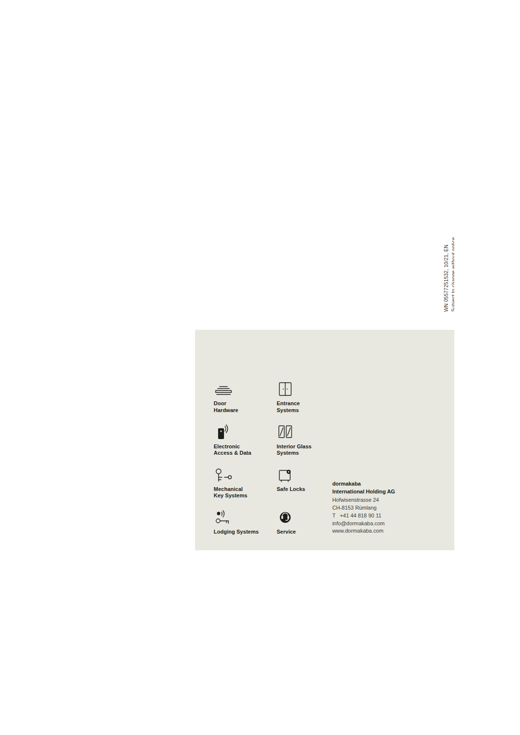WN 05577251532, 10/21, EN Subject to change without notice
Door
Hardware
Entrance
Systems
Electronic
Access & Data
Interior Glass
Systems
Mechanical
Key Systems
Safe Locks
Lodging Systems
Service
dormakaba
International Holding AG
Hofwisenstrasse 24
CH-8153 Rümlang
T +41 44 818 90 11
info@dormakaba.com
www.dormakaba.com